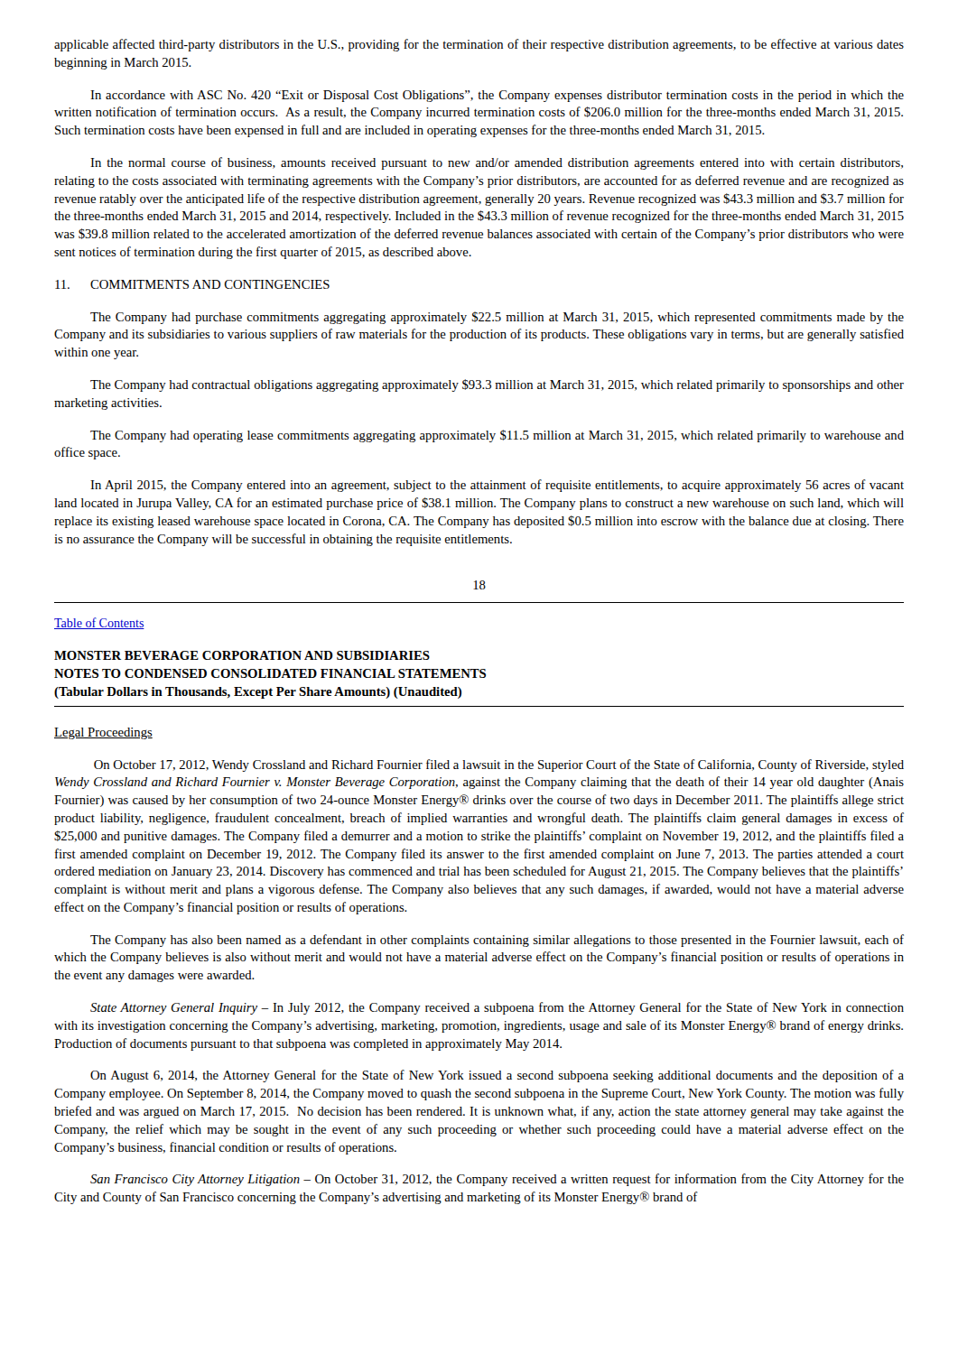applicable affected third-party distributors in the U.S., providing for the termination of their respective distribution agreements, to be effective at various dates beginning in March 2015.
In accordance with ASC No. 420 “Exit or Disposal Cost Obligations”, the Company expenses distributor termination costs in the period in which the written notification of termination occurs. As a result, the Company incurred termination costs of $206.0 million for the three-months ended March 31, 2015. Such termination costs have been expensed in full and are included in operating expenses for the three-months ended March 31, 2015.
In the normal course of business, amounts received pursuant to new and/or amended distribution agreements entered into with certain distributors, relating to the costs associated with terminating agreements with the Company’s prior distributors, are accounted for as deferred revenue and are recognized as revenue ratably over the anticipated life of the respective distribution agreement, generally 20 years. Revenue recognized was $43.3 million and $3.7 million for the three-months ended March 31, 2015 and 2014, respectively. Included in the $43.3 million of revenue recognized for the three-months ended March 31, 2015 was $39.8 million related to the accelerated amortization of the deferred revenue balances associated with certain of the Company’s prior distributors who were sent notices of termination during the first quarter of 2015, as described above.
11. COMMITMENTS AND CONTINGENCIES
The Company had purchase commitments aggregating approximately $22.5 million at March 31, 2015, which represented commitments made by the Company and its subsidiaries to various suppliers of raw materials for the production of its products. These obligations vary in terms, but are generally satisfied within one year.
The Company had contractual obligations aggregating approximately $93.3 million at March 31, 2015, which related primarily to sponsorships and other marketing activities.
The Company had operating lease commitments aggregating approximately $11.5 million at March 31, 2015, which related primarily to warehouse and office space.
In April 2015, the Company entered into an agreement, subject to the attainment of requisite entitlements, to acquire approximately 56 acres of vacant land located in Jurupa Valley, CA for an estimated purchase price of $38.1 million. The Company plans to construct a new warehouse on such land, which will replace its existing leased warehouse space located in Corona, CA. The Company has deposited $0.5 million into escrow with the balance due at closing. There is no assurance the Company will be successful in obtaining the requisite entitlements.
18
Table of Contents
MONSTER BEVERAGE CORPORATION AND SUBSIDIARIES
NOTES TO CONDENSED CONSOLIDATED FINANCIAL STATEMENTS
(Tabular Dollars in Thousands, Except Per Share Amounts) (Unaudited)
Legal Proceedings
On October 17, 2012, Wendy Crossland and Richard Fournier filed a lawsuit in the Superior Court of the State of California, County of Riverside, styled Wendy Crossland and Richard Fournier v. Monster Beverage Corporation, against the Company claiming that the death of their 14 year old daughter (Anais Fournier) was caused by her consumption of two 24-ounce Monster Energy® drinks over the course of two days in December 2011. The plaintiffs allege strict product liability, negligence, fraudulent concealment, breach of implied warranties and wrongful death. The plaintiffs claim general damages in excess of $25,000 and punitive damages. The Company filed a demurrer and a motion to strike the plaintiffs’ complaint on November 19, 2012, and the plaintiffs filed a first amended complaint on December 19, 2012. The Company filed its answer to the first amended complaint on June 7, 2013. The parties attended a court ordered mediation on January 23, 2014. Discovery has commenced and trial has been scheduled for August 21, 2015. The Company believes that the plaintiffs’ complaint is without merit and plans a vigorous defense. The Company also believes that any such damages, if awarded, would not have a material adverse effect on the Company’s financial position or results of operations.
The Company has also been named as a defendant in other complaints containing similar allegations to those presented in the Fournier lawsuit, each of which the Company believes is also without merit and would not have a material adverse effect on the Company’s financial position or results of operations in the event any damages were awarded.
State Attorney General Inquiry – In July 2012, the Company received a subpoena from the Attorney General for the State of New York in connection with its investigation concerning the Company’s advertising, marketing, promotion, ingredients, usage and sale of its Monster Energy® brand of energy drinks. Production of documents pursuant to that subpoena was completed in approximately May 2014.
On August 6, 2014, the Attorney General for the State of New York issued a second subpoena seeking additional documents and the deposition of a Company employee. On September 8, 2014, the Company moved to quash the second subpoena in the Supreme Court, New York County. The motion was fully briefed and was argued on March 17, 2015. No decision has been rendered. It is unknown what, if any, action the state attorney general may take against the Company, the relief which may be sought in the event of any such proceeding or whether such proceeding could have a material adverse effect on the Company’s business, financial condition or results of operations.
San Francisco City Attorney Litigation – On October 31, 2012, the Company received a written request for information from the City Attorney for the City and County of San Francisco concerning the Company’s advertising and marketing of its Monster Energy® brand of